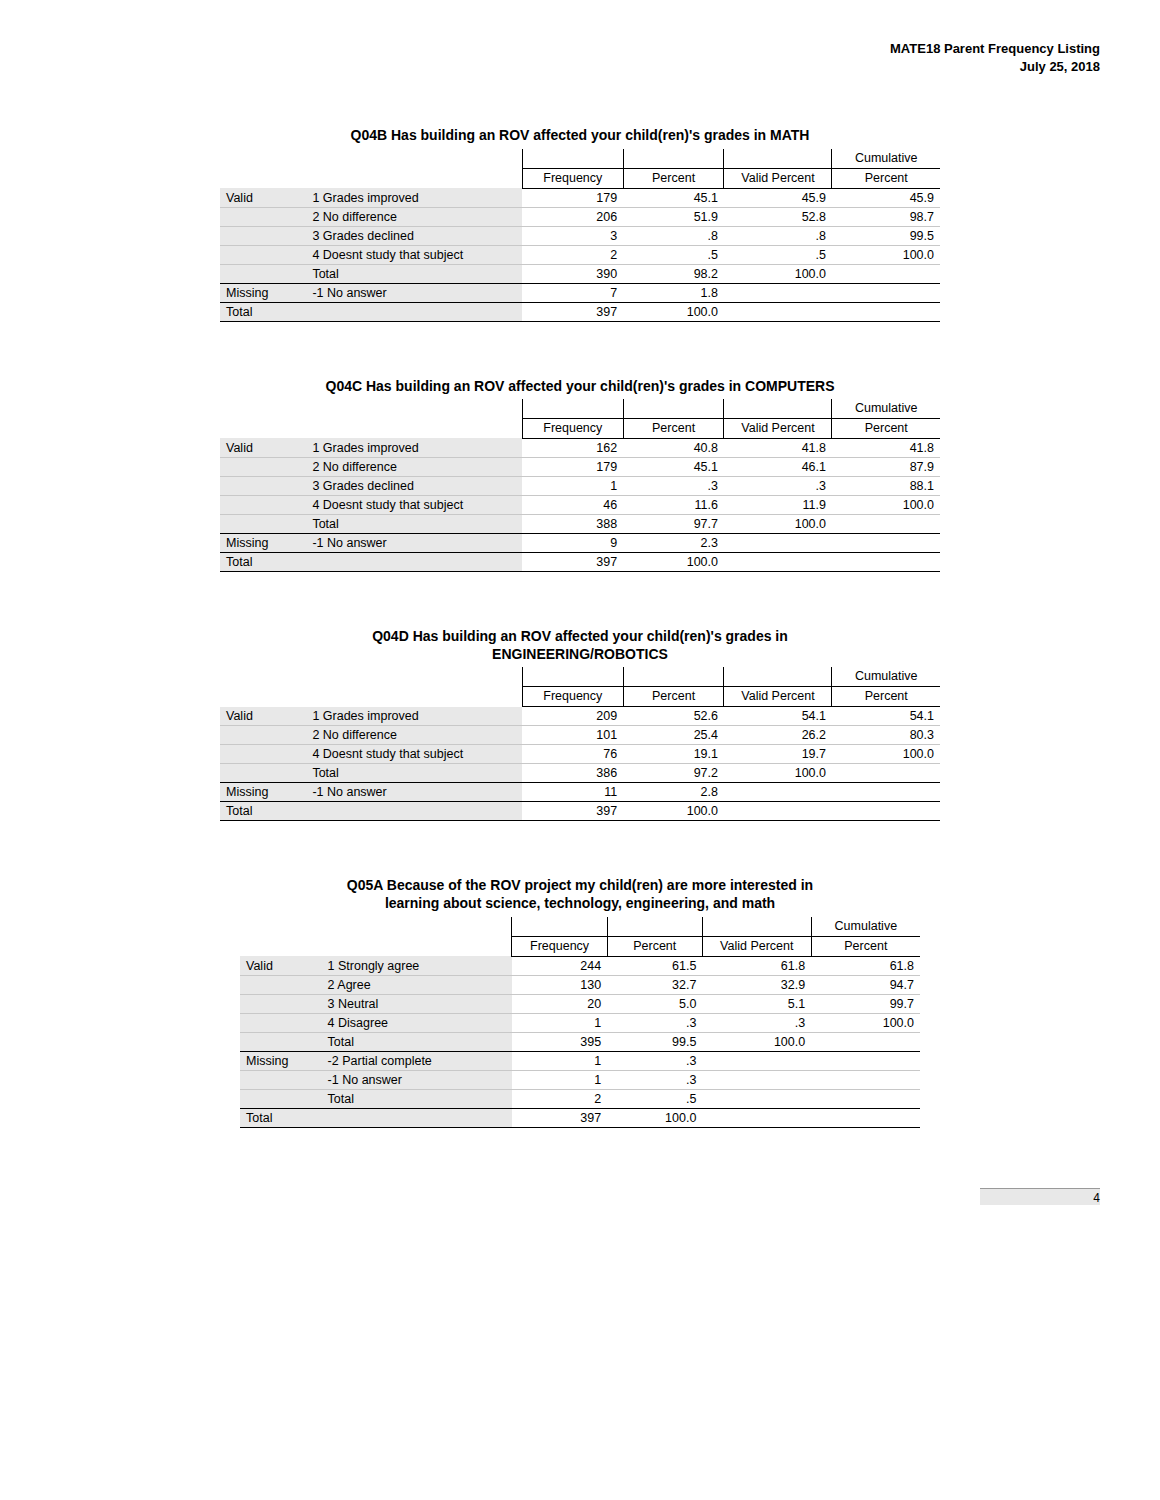MATE18 Parent Frequency Listing
July 25, 2018
Q04B Has building an ROV affected your child(ren)'s grades in MATH
| | | | | | Cumulative |
| --- | --- | --- | --- | --- | --- |
| | | Frequency | Percent | Valid Percent | Percent |
| Valid | 1 Grades improved | 179 | 45.1 | 45.9 | 45.9 |
| | 2 No difference | 206 | 51.9 | 52.8 | 98.7 |
| | 3 Grades declined | 3 | .8 | .8 | 99.5 |
| | 4 Doesnt study that subject | 2 | .5 | .5 | 100.0 |
| | Total | 390 | 98.2 | 100.0 | |
| Missing | -1 No answer | 7 | 1.8 | | |
| Total | | 397 | 100.0 | | |
Q04C Has building an ROV affected your child(ren)'s grades in COMPUTERS
| | | | | | Cumulative |
| --- | --- | --- | --- | --- | --- |
| | | Frequency | Percent | Valid Percent | Percent |
| Valid | 1 Grades improved | 162 | 40.8 | 41.8 | 41.8 |
| | 2 No difference | 179 | 45.1 | 46.1 | 87.9 |
| | 3 Grades declined | 1 | .3 | .3 | 88.1 |
| | 4 Doesnt study that subject | 46 | 11.6 | 11.9 | 100.0 |
| | Total | 388 | 97.7 | 100.0 | |
| Missing | -1 No answer | 9 | 2.3 | | |
| Total | | 397 | 100.0 | | |
Q04D Has building an ROV affected your child(ren)'s grades in
ENGINEERING/ROBOTICS
| | | | | | Cumulative |
| --- | --- | --- | --- | --- | --- |
| | | Frequency | Percent | Valid Percent | Percent |
| Valid | 1 Grades improved | 209 | 52.6 | 54.1 | 54.1 |
| | 2 No difference | 101 | 25.4 | 26.2 | 80.3 |
| | 4 Doesnt study that subject | 76 | 19.1 | 19.7 | 100.0 |
| | Total | 386 | 97.2 | 100.0 | |
| Missing | -1 No answer | 11 | 2.8 | | |
| Total | | 397 | 100.0 | | |
Q05A Because of the ROV project my child(ren) are more interested in
learning about science, technology, engineering, and math
| | | | | | Cumulative |
| --- | --- | --- | --- | --- | --- |
| | | Frequency | Percent | Valid Percent | Percent |
| Valid | 1 Strongly agree | 244 | 61.5 | 61.8 | 61.8 |
| | 2 Agree | 130 | 32.7 | 32.9 | 94.7 |
| | 3 Neutral | 20 | 5.0 | 5.1 | 99.7 |
| | 4 Disagree | 1 | .3 | .3 | 100.0 |
| | Total | 395 | 99.5 | 100.0 | |
| Missing | -2 Partial complete | 1 | .3 | | |
| | -1 No answer | 1 | .3 | | |
| | Total | 2 | .5 | | |
| Total | | 397 | 100.0 | | |
4